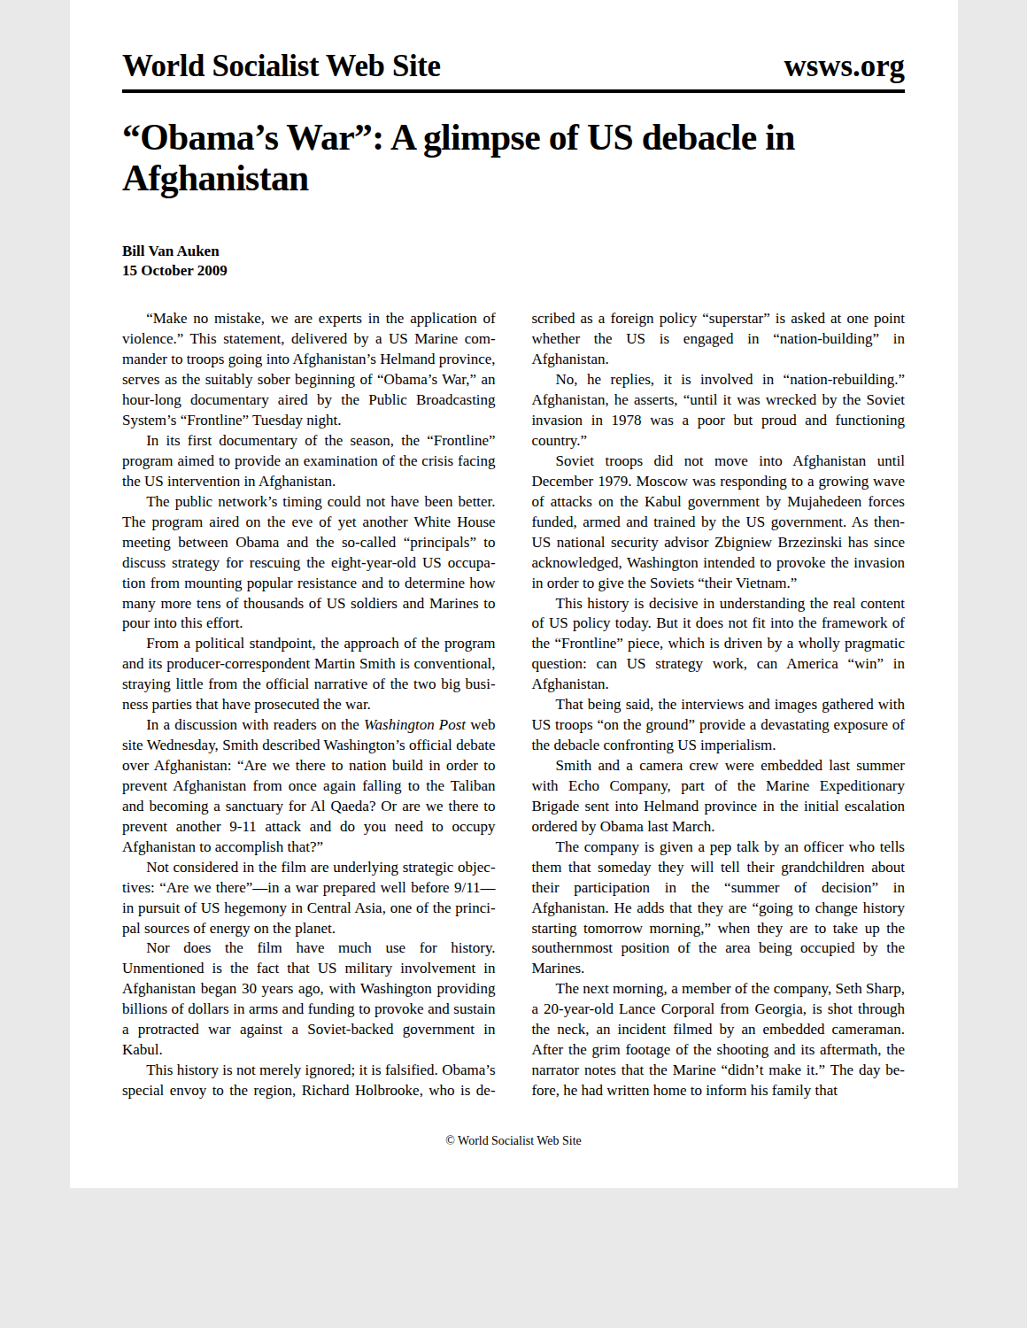World Socialist Web Site
wsws.org
“Obama’s War”: A glimpse of US debacle in Afghanistan
Bill Van Auken 15 October 2009
“Make no mistake, we are experts in the application of violence.” This statement, delivered by a US Marine commander to troops going into Afghanistan’s Helmand province, serves as the suitably sober beginning of “Obama’s War,” an hour-long documentary aired by the Public Broadcasting System’s “Frontline” Tuesday night.
In its first documentary of the season, the “Frontline” program aimed to provide an examination of the crisis facing the US intervention in Afghanistan.
The public network’s timing could not have been better. The program aired on the eve of yet another White House meeting between Obama and the so-called “principals” to discuss strategy for rescuing the eight-year-old US occupation from mounting popular resistance and to determine how many more tens of thousands of US soldiers and Marines to pour into this effort.
From a political standpoint, the approach of the program and its producer-correspondent Martin Smith is conventional, straying little from the official narrative of the two big business parties that have prosecuted the war.
In a discussion with readers on the Washington Post web site Wednesday, Smith described Washington’s official debate over Afghanistan: “Are we there to nation build in order to prevent Afghanistan from once again falling to the Taliban and becoming a sanctuary for Al Qaeda? Or are we there to prevent another 9-11 attack and do you need to occupy Afghanistan to accomplish that?”
Not considered in the film are underlying strategic objectives: “Are we there”—in a war prepared well before 9/11—in pursuit of US hegemony in Central Asia, one of the principal sources of energy on the planet.
Nor does the film have much use for history. Unmentioned is the fact that US military involvement in Afghanistan began 30 years ago, with Washington providing billions of dollars in arms and funding to provoke and sustain a protracted war against a Soviet-backed government in Kabul.
This history is not merely ignored; it is falsified. Obama’s special envoy to the region, Richard Holbrooke, who is described as a foreign policy “superstar” is asked at one point whether the US is engaged in “nation-building” in Afghanistan.
No, he replies, it is involved in “nation-rebuilding.” Afghanistan, he asserts, “until it was wrecked by the Soviet invasion in 1978 was a poor but proud and functioning country.”
Soviet troops did not move into Afghanistan until December 1979. Moscow was responding to a growing wave of attacks on the Kabul government by Mujahedeen forces funded, armed and trained by the US government. As then-US national security advisor Zbigniew Brzezinski has since acknowledged, Washington intended to provoke the invasion in order to give the Soviets “their Vietnam.”
This history is decisive in understanding the real content of US policy today. But it does not fit into the framework of the “Frontline” piece, which is driven by a wholly pragmatic question: can US strategy work, can America “win” in Afghanistan.
That being said, the interviews and images gathered with US troops “on the ground” provide a devastating exposure of the debacle confronting US imperialism.
Smith and a camera crew were embedded last summer with Echo Company, part of the Marine Expeditionary Brigade sent into Helmand province in the initial escalation ordered by Obama last March.
The company is given a pep talk by an officer who tells them that someday they will tell their grandchildren about their participation in the “summer of decision” in Afghanistan. He adds that they are “going to change history starting tomorrow morning,” when they are to take up the southernmost position of the area being occupied by the Marines.
The next morning, a member of the company, Seth Sharp, a 20-year-old Lance Corporal from Georgia, is shot through the neck, an incident filmed by an embedded cameraman. After the grim footage of the shooting and its aftermath, the narrator notes that the Marine “didn’t make it.” The day before, he had written home to inform his family that
© World Socialist Web Site